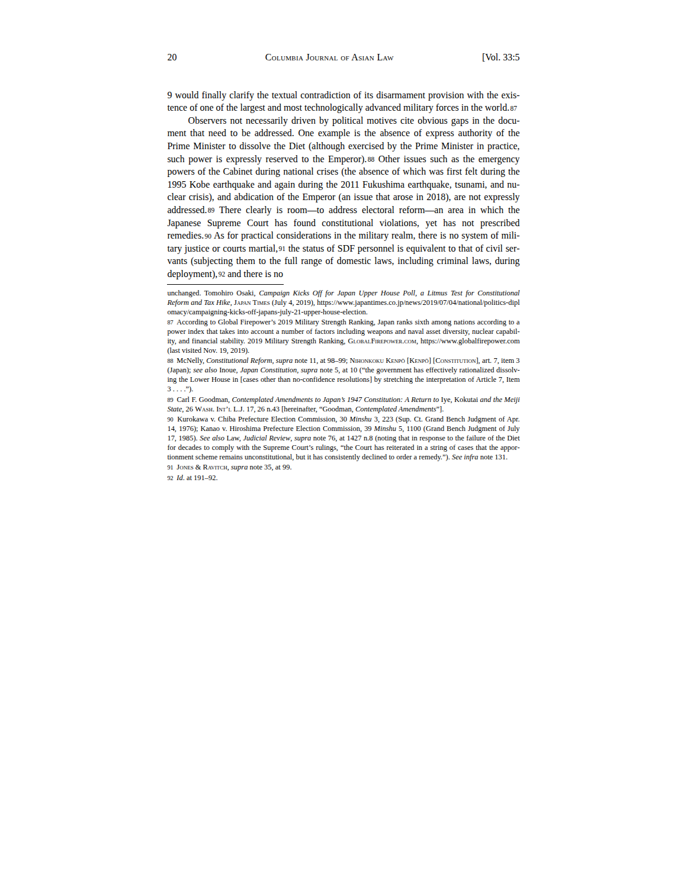20 Columbia Journal of Asian Law [Vol. 33:5
9 would finally clarify the textual contradiction of its disarmament provision with the existence of one of the largest and most technologically advanced military forces in the world.87
Observers not necessarily driven by political motives cite obvious gaps in the document that need to be addressed. One example is the absence of express authority of the Prime Minister to dissolve the Diet (although exercised by the Prime Minister in practice, such power is expressly reserved to the Emperor).88 Other issues such as the emergency powers of the Cabinet during national crises (the absence of which was first felt during the 1995 Kobe earthquake and again during the 2011 Fukushima earthquake, tsunami, and nuclear crisis), and abdication of the Emperor (an issue that arose in 2018), are not expressly addressed.89 There clearly is room—to address electoral reform—an area in which the Japanese Supreme Court has found constitutional violations, yet has not prescribed remedies.90 As for practical considerations in the military realm, there is no system of military justice or courts martial,91 the status of SDF personnel is equivalent to that of civil servants (subjecting them to the full range of domestic laws, including criminal laws, during deployment),92 and there is no
unchanged. Tomohiro Osaki, Campaign Kicks Off for Japan Upper House Poll, a Litmus Test for Constitutional Reform and Tax Hike, Japan Times (July 4, 2019), https://www.japantimes.co.jp/news/2019/07/04/national/politics-diplomacy/campaigning-kicks-off-japans-july-21-upper-house-election.
87 According to Global Firepower’s 2019 Military Strength Ranking, Japan ranks sixth among nations according to a power index that takes into account a number of factors including weapons and naval asset diversity, nuclear capability, and financial stability. 2019 Military Strength Ranking, GlobalFirepower.com, https://www.globalfirepower.com (last visited Nov. 19, 2019).
88 McNelly, Constitutional Reform, supra note 11, at 98–99; Nihonkoku Kenpō [Kenpō] [Constitution], art. 7, item 3 (Japan); see also Inoue, Japan Constitution, supra note 5, at 10 (“the government has effectively rationalized dissolving the Lower House in [cases other than no-confidence resolutions] by stretching the interpretation of Article 7, Item 3 . . . .”).
89 Carl F. Goodman, Contemplated Amendments to Japan’s 1947 Constitution: A Return to Iye, Kokutai and the Meiji State, 26 Wash. Int’l L.J. 17, 26 n.43 [hereinafter, “Goodman, Contemplated Amendments”].
90 Kurokawa v. Chiba Prefecture Election Commission, 30 Minshu 3, 223 (Sup. Ct. Grand Bench Judgment of Apr. 14, 1976); Kanao v. Hiroshima Prefecture Election Commission, 39 Minshu 5, 1100 (Grand Bench Judgment of July 17, 1985). See also Law, Judicial Review, supra note 76, at 1427 n.8 (noting that in response to the failure of the Diet for decades to comply with the Supreme Court’s rulings, “the Court has reiterated in a string of cases that the apportionment scheme remains unconstitutional, but it has consistently declined to order a remedy.”). See infra note 131.
91 Jones & Ravitch, supra note 35, at 99.
92 Id. at 191–92.